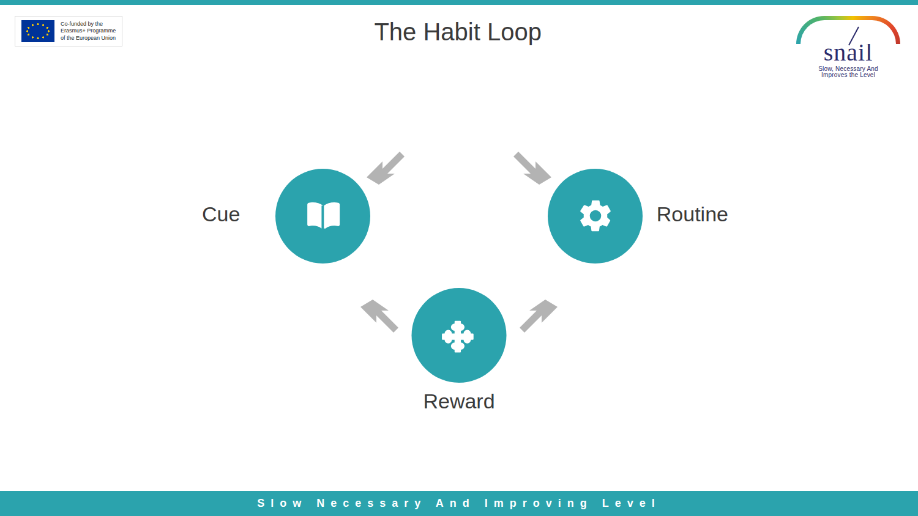Co-funded by the
Erasmus+ Programme
of the European Union
The Habit Loop
snail
Slow, Necessary And
Improves the Level
Cue
Routine
Reward
Slow Necessary And Improving Level